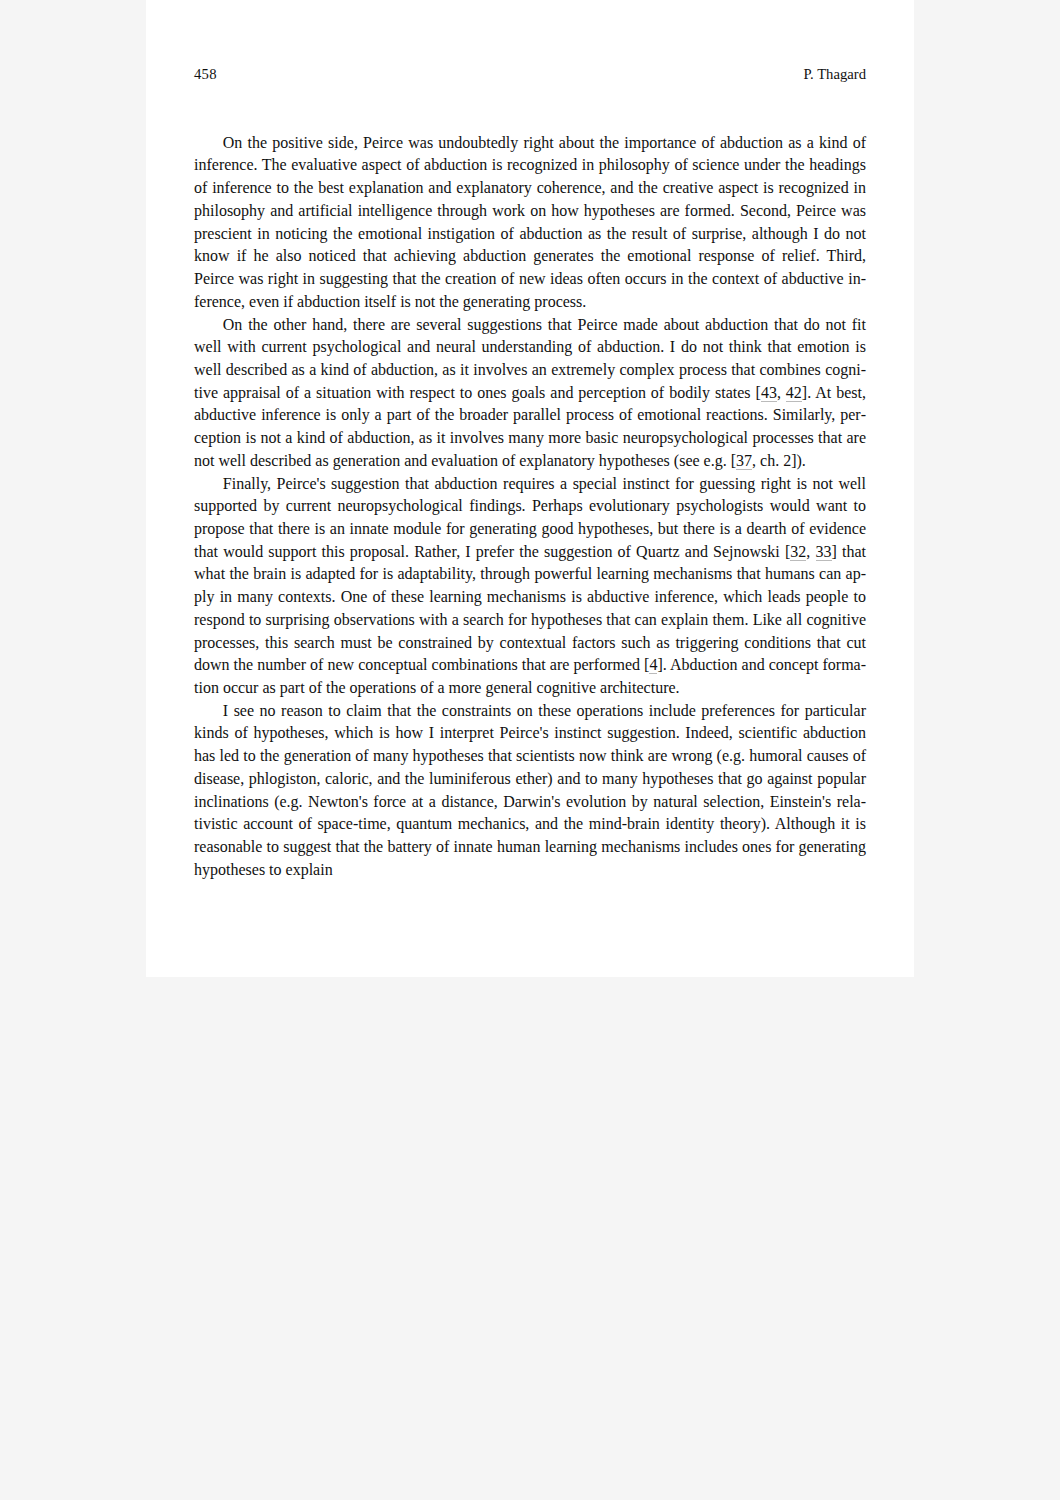458 P. Thagard
On the positive side, Peirce was undoubtedly right about the importance of abduction as a kind of inference. The evaluative aspect of abduction is recognized in philosophy of science under the headings of inference to the best explanation and explanatory coherence, and the creative aspect is recognized in philosophy and artificial intelligence through work on how hypotheses are formed. Second, Peirce was prescient in noticing the emotional instigation of abduction as the result of surprise, although I do not know if he also noticed that achieving abduction generates the emotional response of relief. Third, Peirce was right in suggesting that the creation of new ideas often occurs in the context of abductive inference, even if abduction itself is not the generating process.
On the other hand, there are several suggestions that Peirce made about abduction that do not fit well with current psychological and neural understanding of abduction. I do not think that emotion is well described as a kind of abduction, as it involves an extremely complex process that combines cognitive appraisal of a situation with respect to ones goals and perception of bodily states [43, 42]. At best, abductive inference is only a part of the broader parallel process of emotional reactions. Similarly, perception is not a kind of abduction, as it involves many more basic neuropsychological processes that are not well described as generation and evaluation of explanatory hypotheses (see e.g. [37, ch. 2]).
Finally, Peirce's suggestion that abduction requires a special instinct for guessing right is not well supported by current neuropsychological findings. Perhaps evolutionary psychologists would want to propose that there is an innate module for generating good hypotheses, but there is a dearth of evidence that would support this proposal. Rather, I prefer the suggestion of Quartz and Sejnowski [32, 33] that what the brain is adapted for is adaptability, through powerful learning mechanisms that humans can apply in many contexts. One of these learning mechanisms is abductive inference, which leads people to respond to surprising observations with a search for hypotheses that can explain them. Like all cognitive processes, this search must be constrained by contextual factors such as triggering conditions that cut down the number of new conceptual combinations that are performed [4]. Abduction and concept formation occur as part of the operations of a more general cognitive architecture.
I see no reason to claim that the constraints on these operations include preferences for particular kinds of hypotheses, which is how I interpret Peirce's instinct suggestion. Indeed, scientific abduction has led to the generation of many hypotheses that scientists now think are wrong (e.g. humoral causes of disease, phlogiston, caloric, and the luminiferous ether) and to many hypotheses that go against popular inclinations (e.g. Newton's force at a distance, Darwin's evolution by natural selection, Einstein's relativistic account of space-time, quantum mechanics, and the mind-brain identity theory). Although it is reasonable to suggest that the battery of innate human learning mechanisms includes ones for generating hypotheses to explain